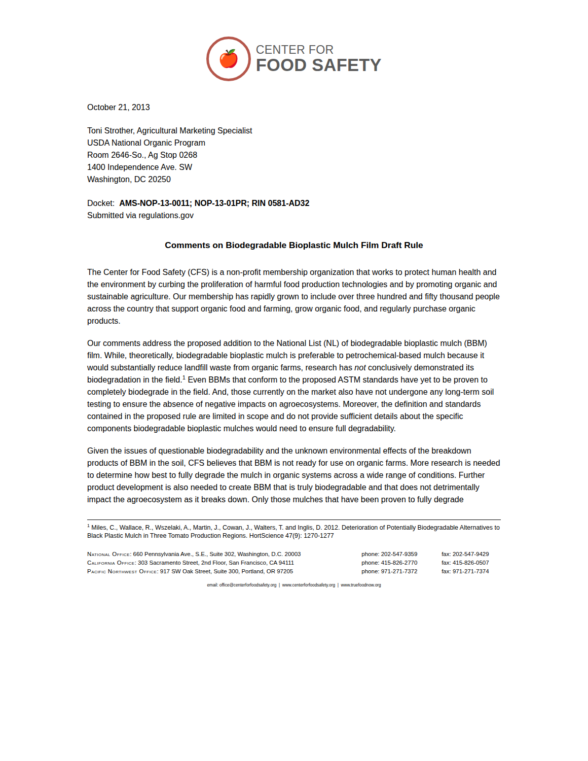🍎
Center for
Food Safety
October 21, 2013
Toni Strother, Agricultural Marketing Specialist
USDA National Organic Program
Room 2646-So., Ag Stop 0268
1400 Independence Ave. SW
Washington, DC 20250
Docket: AMS-NOP-13-0011; NOP-13-01PR; RIN 0581-AD32
Submitted via regulations.gov
Comments on Biodegradable Bioplastic Mulch Film Draft Rule
The Center for Food Safety (CFS) is a non-profit membership organization that works to protect human health and the environment by curbing the proliferation of harmful food production technologies and by promoting organic and sustainable agriculture. Our membership has rapidly grown to include over three hundred and fifty thousand people across the country that support organic food and farming, grow organic food, and regularly purchase organic products.
Our comments address the proposed addition to the National List (NL) of biodegradable bioplastic mulch (BBM) film. While, theoretically, biodegradable bioplastic mulch is preferable to petrochemical-based mulch because it would substantially reduce landfill waste from organic farms, research has not conclusively demonstrated its biodegradation in the field.1 Even BBMs that conform to the proposed ASTM standards have yet to be proven to completely biodegrade in the field. And, those currently on the market also have not undergone any long-term soil testing to ensure the absence of negative impacts on agroecosystems. Moreover, the definition and standards contained in the proposed rule are limited in scope and do not provide sufficient details about the specific components biodegradable bioplastic mulches would need to ensure full degradability.
Given the issues of questionable biodegradability and the unknown environmental effects of the breakdown products of BBM in the soil, CFS believes that BBM is not ready for use on organic farms. More research is needed to determine how best to fully degrade the mulch in organic systems across a wide range of conditions. Further product development is also needed to create BBM that is truly biodegradable and that does not detrimentally impact the agroecosystem as it breaks down. Only those mulches that have been proven to fully degrade
1 Miles, C., Wallace, R., Wszelaki, A., Martin, J., Cowan, J., Walters, T. and Inglis, D. 2012. Deterioration of Potentially Biodegradable Alternatives to Black Plastic Mulch in Three Tomato Production Regions. HortScience 47(9): 1270-1277
| National Office : 660 Pennsylvania Ave., S.E., Suite 302, Washington, D.C. 20003 | phone: 202-547-9359 | fax: 202-547-9429 |
| California Office : 303 Sacramento Street, 2nd Floor, San Francisco, CA 94111 | phone: 415-826-2770 | fax: 415-826-0507 |
| Pacific Northwest Office : 917 SW Oak Street, Suite 300, Portland, OR 97205 | phone: 971-271-7372 | fax: 971-271-7374 |
email: office@centerforfoodsafety.org | www.centerforfoodsafety.org | www.truefoodnow.org